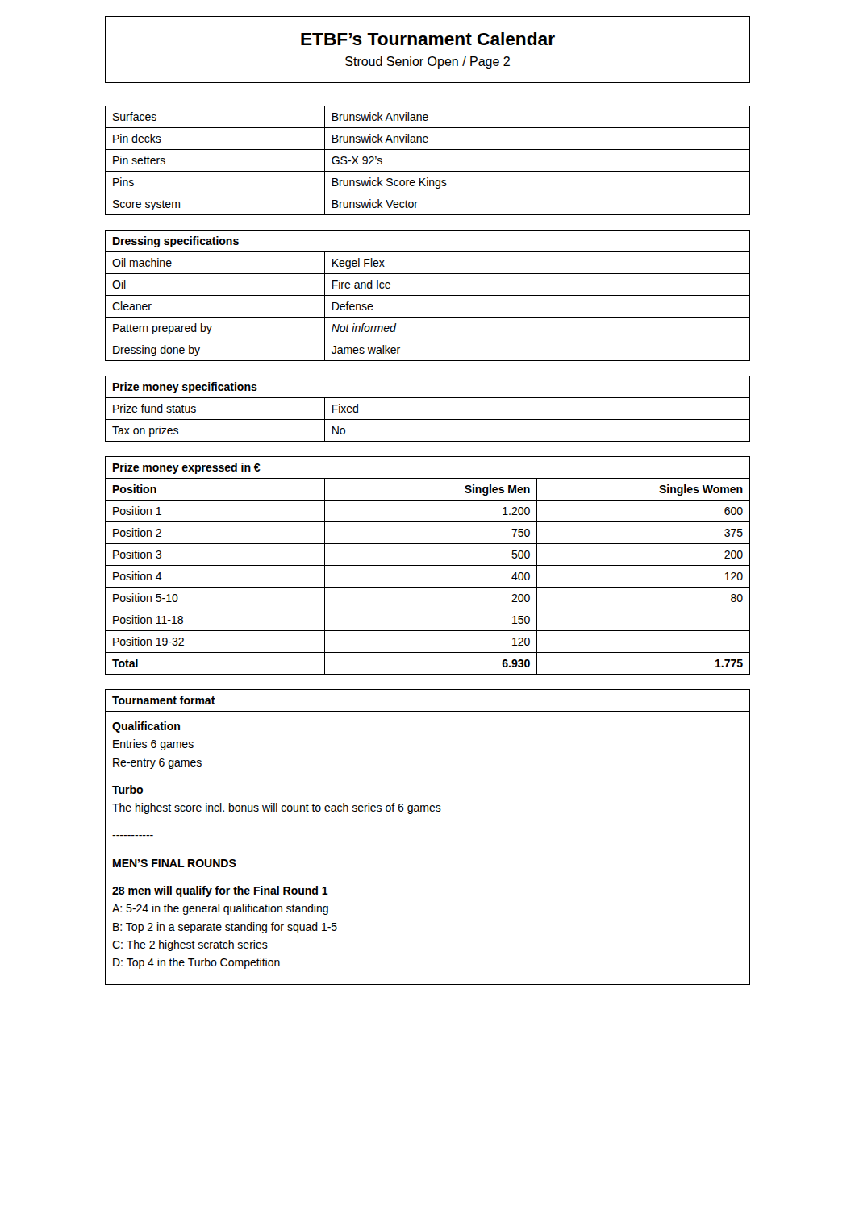ETBF’s Tournament Calendar
Stroud Senior Open / Page 2
| Surfaces | Brunswick Anvilane |
| Pin decks | Brunswick Anvilane |
| Pin setters | GS-X 92’s |
| Pins | Brunswick Score Kings |
| Score system | Brunswick Vector |
| Dressing specifications |
| Oil machine | Kegel Flex |
| Oil | Fire and Ice |
| Cleaner | Defense |
| Pattern prepared by | Not informed |
| Dressing done by | James walker |
| Prize money specifications |
| Prize fund status | Fixed |
| Tax on prizes | No |
| Prize money expressed in € |
| Position | Singles Men | Singles Women |
| Position 1 | 1.200 | 600 |
| Position 2 | 750 | 375 |
| Position 3 | 500 | 200 |
| Position 4 | 400 | 120 |
| Position 5-10 | 200 | 80 |
| Position 11-18 | 150 | |
| Position 19-32 | 120 | |
| Total | 6.930 | 1.775 |
Tournament format
Qualification
Entries 6 games
Re-entry 6 games
Turbo
The highest score incl. bonus will count to each series of 6 games
-----------
MEN’S FINAL ROUNDS
28 men will qualify for the Final Round 1
A: 5-24 in the general qualification standing
B: Top 2 in a separate standing for squad 1-5
C: The 2 highest scratch series
D: Top 4 in the Turbo Competition